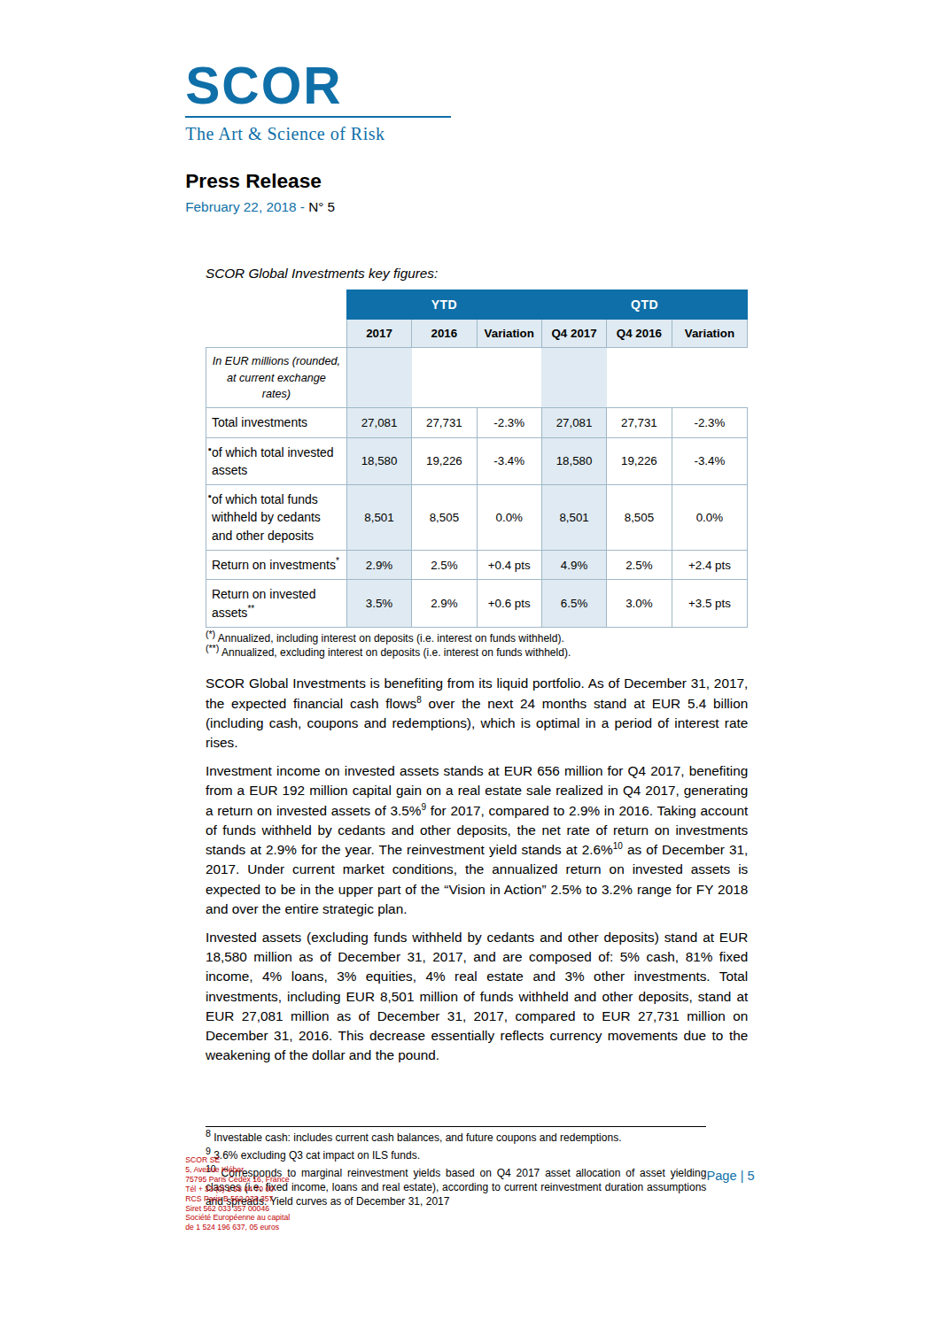SCOR
The Art & Science of Risk
Press Release
February 22, 2018 - N° 5
SCOR Global Investments key figures:
| | YTD | QTD |
| --- | --- | --- |
| 2017 | 2016 | Variation | Q4 2017 | Q4 2016 | Variation |
| In EUR millions (rounded, at current exchange rates) | | | | | | |
| Total investments | 27,081 | 27,731 | -2.3% | 27,081 | 27,731 | -2.3% |
| of which total invested assets | 18,580 | 19,226 | -3.4% | 18,580 | 19,226 | -3.4% |
| of which total funds withheld by cedants and other deposits | 8,501 | 8,505 | 0.0% | 8,501 | 8,505 | 0.0% |
| Return on investments * | 2.9% | 2.5% | +0.4 pts | 4.9% | 2.5% | +2.4 pts |
| Return on invested assets ** | 3.5% | 2.9% | +0.6 pts | 6.5% | 3.0% | +3.5 pts |
(*) Annualized, including interest on deposits (i.e. interest on funds withheld).
(**) Annualized, excluding interest on deposits (i.e. interest on funds withheld).
SCOR Global Investments is benefiting from its liquid portfolio. As of December 31, 2017, the expected financial cash flows8 over the next 24 months stand at EUR 5.4 billion (including cash, coupons and redemptions), which is optimal in a period of interest rate rises.
Investment income on invested assets stands at EUR 656 million for Q4 2017, benefiting from a EUR 192 million capital gain on a real estate sale realized in Q4 2017, generating a return on invested assets of 3.5%9 for 2017, compared to 2.9% in 2016. Taking account of funds withheld by cedants and other deposits, the net rate of return on investments stands at 2.9% for the year. The reinvestment yield stands at 2.6%10 as of December 31, 2017. Under current market conditions, the annualized return on invested assets is expected to be in the upper part of the “Vision in Action” 2.5% to 3.2% range for FY 2018 and over the entire strategic plan.
Invested assets (excluding funds withheld by cedants and other deposits) stand at EUR 18,580 million as of December 31, 2017, and are composed of: 5% cash, 81% fixed income, 4% loans, 3% equities, 4% real estate and 3% other investments. Total investments, including EUR 8,501 million of funds withheld and other deposits, stand at EUR 27,081 million as of December 31, 2017, compared to EUR 27,731 million on December 31, 2016. This decrease essentially reflects currency movements due to the weakening of the dollar and the pound.
8 Investable cash: includes current cash balances, and future coupons and redemptions.
9 3.6% excluding Q3 cat impact on ILS funds.
10 Corresponds to marginal reinvestment yields based on Q4 2017 asset allocation of asset yielding classes (i.e. fixed income, loans and real estate), according to current reinvestment duration assumptions and spreads. Yield curves as of December 31, 2017
SCOR SE
5, Avenue Kléber
75795 Paris Cedex 16, France
Tél + 33 (0) 1 58 44 70 00
RCS Paris B 562 033 357
Siret 562 033 357 00046
Société Européenne au capital
de 1 524 196 637, 05 euros
Page | 5